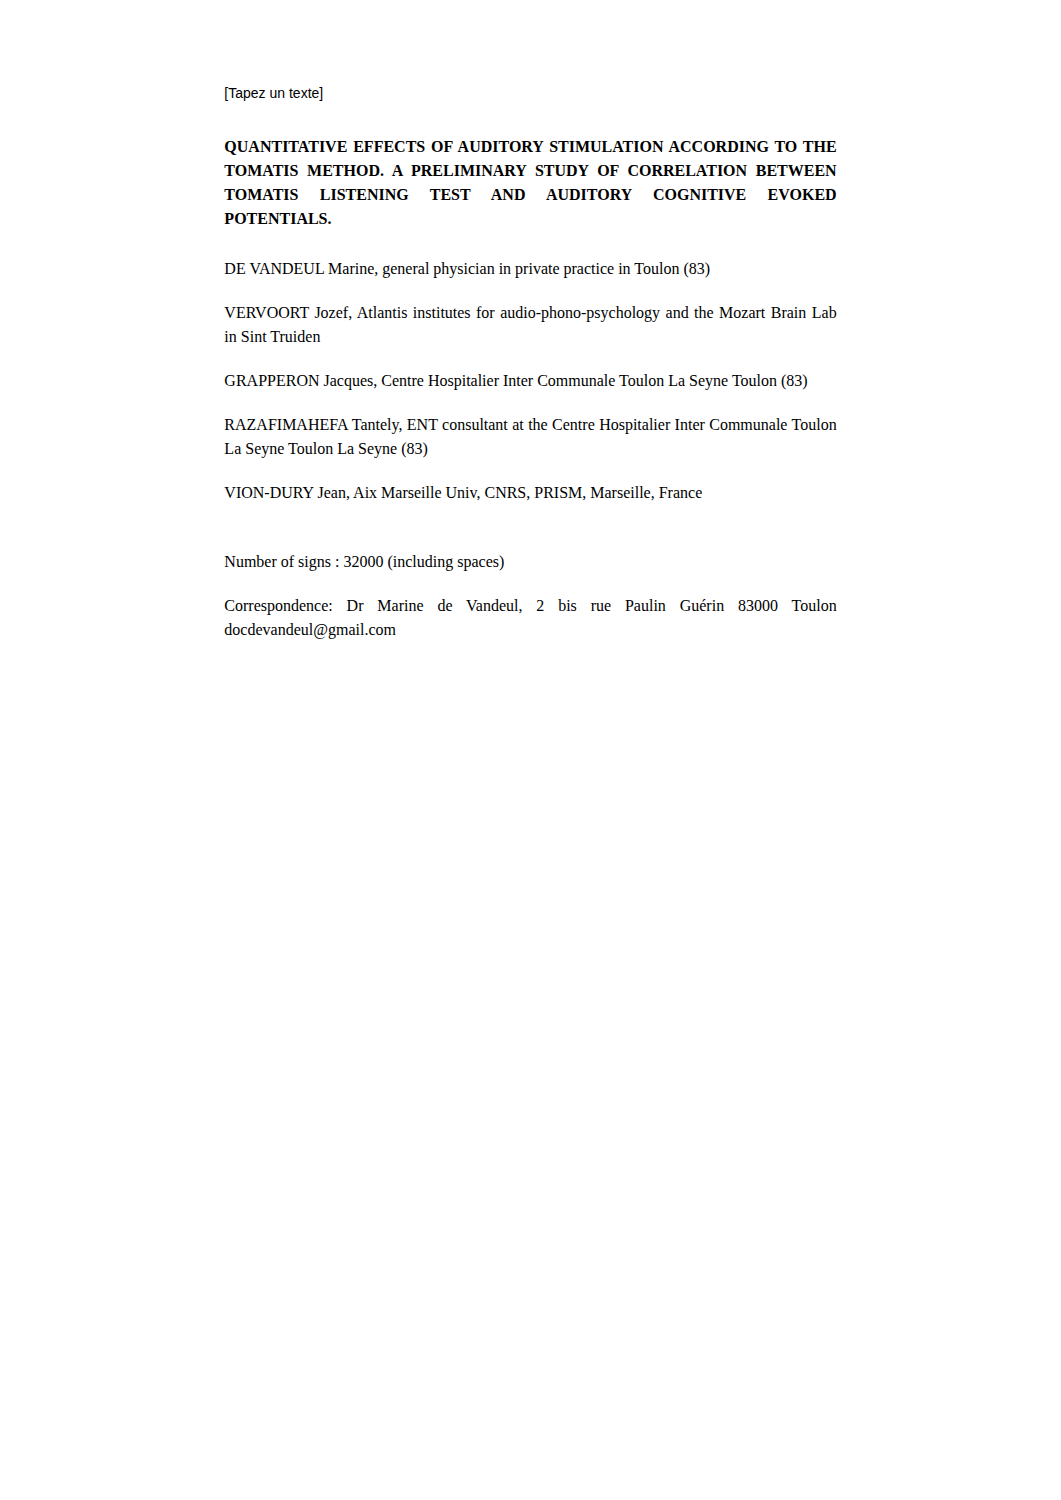[Tapez un texte]
Quantitative effects of auditory stimulation according to the Tomatis method. A preliminary study of correlation between Tomatis listening test and auditory cognitive evoked potentials.
DE VANDEUL Marine, general physician in private practice in Toulon (83)
VERVOORT Jozef, Atlantis institutes for audio-phono-psychology and the Mozart Brain Lab in Sint Truiden
GRAPPERON Jacques, Centre Hospitalier Inter Communale Toulon La Seyne Toulon (83)
RAZAFIMAHEFA Tantely, ENT consultant at the Centre Hospitalier Inter Communale Toulon La Seyne Toulon La Seyne (83)
VION-DURY Jean, Aix Marseille Univ, CNRS, PRISM, Marseille, France
Number of signs : 32000 (including spaces)
Correspondence: Dr Marine de Vandeul, 2 bis rue Paulin Guérin 83000 Toulon docdevandeul@gmail.com